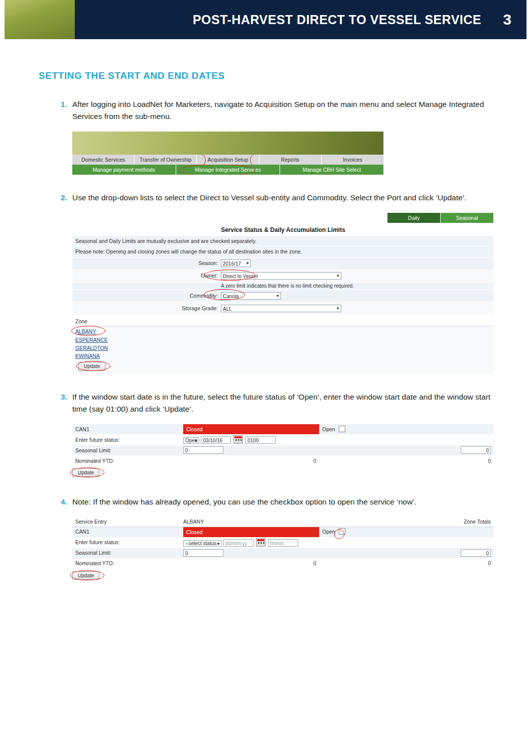Post-Harvest Direct to Vessel Service
3
Setting the Start and End Dates
1. After logging into LoadNet for Marketers, navigate to Acquisition Setup on the main menu and select Manage Integrated Services from the sub-menu.
Domestic Services
Transfer of Ownership
Acquisition Setup
Reports
Invoices
Manage payment methods
Manage Integrated Services
Manage CBH Site Select
2. Use the drop-down lists to select the Direct to Vessel sub-entity and Commodity. Select the Port and click ‘Update’.
Daily
Seasonal
Service Status & Daily Accumulation Limits
Seasonal and Daily Limits are mutually exclusive and are checked separately.
Please note: Opening and closing zones will change the status of all destination sites in the zone.
Season:
2016/17
Owner:
Direct to Vessel
A zero limit indicates that there is no limit checking required.
Commodity:
Canola
Storage Grade:
ALL
Zone
ALBANY ESPERANCE GERALDTON KWINANA
Update
3. If the window start date is in the future, select the future status of ‘Open’, enter the window start date and the window start time (say 01:00) and click ‘Update’.
CAN1
Closed
Open
Enter future status:
Open 03/10/16 0100
Seasonal Limit:
0
0
Nominated YTD:
0
0
Update
4. Note: If the window has already opened, you can use the checkbox option to open the service ‘now’.
Service Entry
ALBANY
Zone Totals
CAN1
Closed
Open
Enter future status:
--select status-- dd/mm/yy hhmm
Seasonal Limit:
0
0
Nominated YTD:
0
0
Update